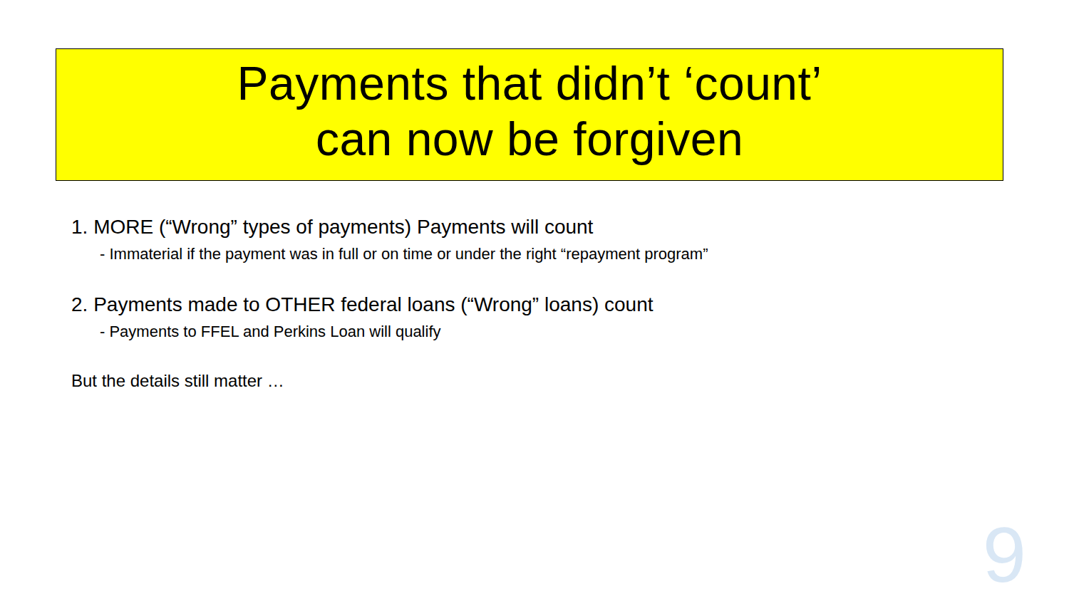Payments that didn’t ‘count’
can now be forgiven
1. MORE (“Wrong” types of payments) Payments will count
- Immaterial if the payment was in full or on time or under the right “repayment program”
2. Payments made to OTHER federal loans (“Wrong” loans) count
- Payments to FFEL and Perkins Loan will qualify
But the details still matter …
9